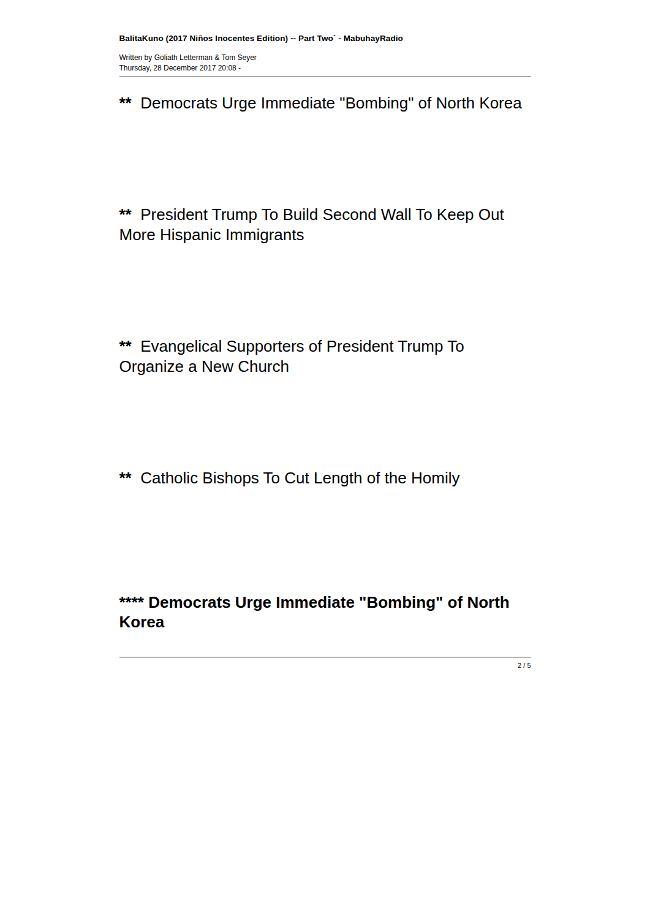BalitaKuno (2017 Niños Inocentes Edition) -- Part Two` - MabuhayRadio
Written by Goliath Letterman & Tom Seyer
Thursday, 28 December 2017 20:08 -
** Democrats Urge Immediate "Bombing" of North Korea
** President Trump To Build Second Wall To Keep Out More Hispanic Immigrants
** Evangelical Supporters of President Trump To Organize a New Church
** Catholic Bishops To Cut Length of the Homily
**** Democrats Urge Immediate "Bombing" of North Korea
2 / 5